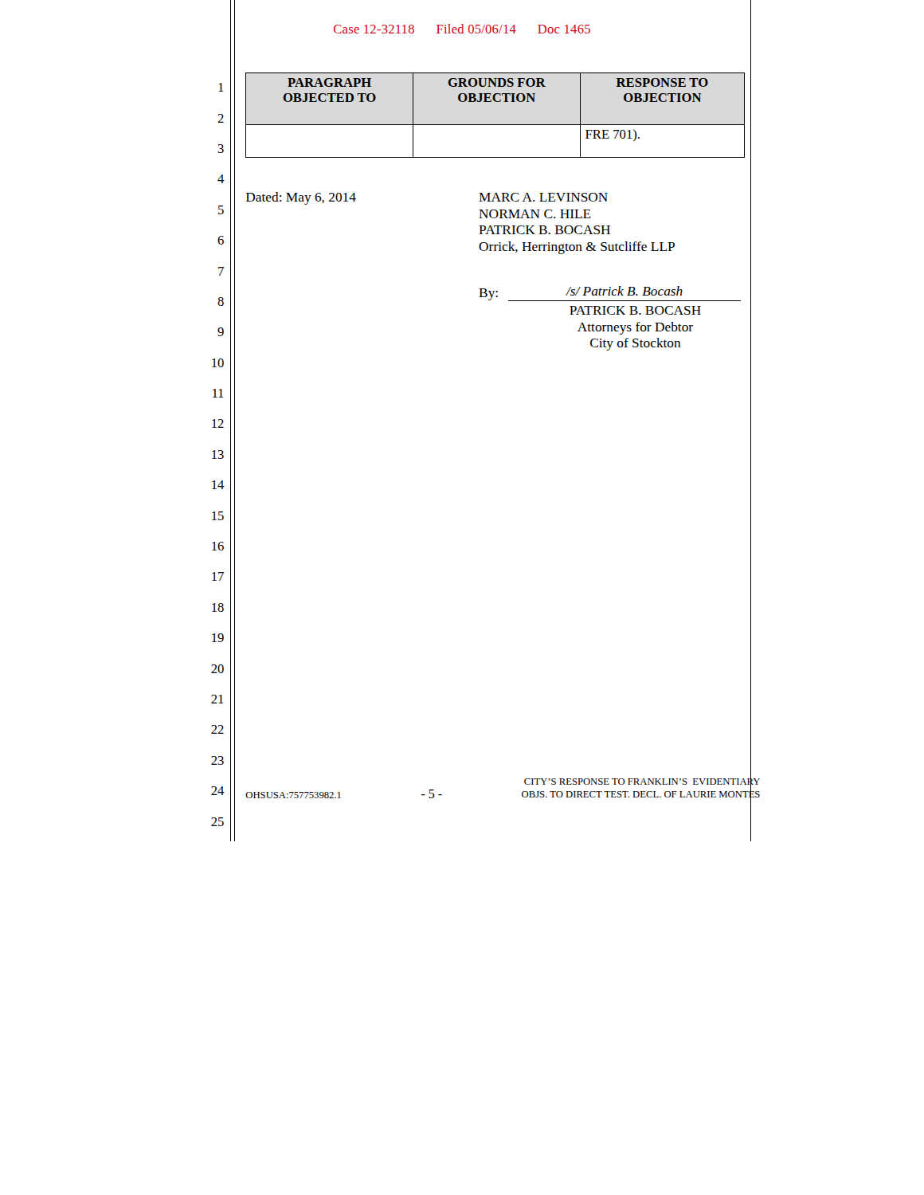Case 12-32118 Filed 05/06/14 Doc 1465
1
2
3
4
5
6
7
8
9
10
11
12
13
14
15
16
17
18
19
20
21
22
23
24
25
26
27
28
| PARAGRAPH OBJECTED TO | GROUNDS FOR OBJECTION | RESPONSE TO OBJECTION |
| --- | --- | --- |
| | | FRE 701). |
Dated: May 6, 2014
MARC A. LEVINSON
NORMAN C. HILE
PATRICK B. BOCASH
Orrick, Herrington & Sutcliffe LLP
By:
/s/ Patrick B. Bocash
PATRICK B. BOCASH
Attorneys for Debtor
City of Stockton
OHSUSA:757753982.1
- 5 -
CITY’S RESPONSE TO FRANKLIN’S EVIDENTIARY
OBJS. TO DIRECT TEST. DECL. OF LAURIE MONTES